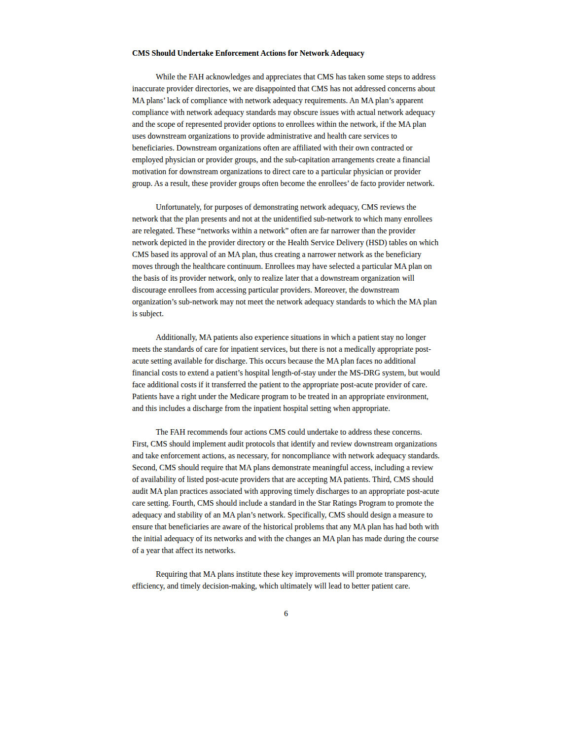CMS Should Undertake Enforcement Actions for Network Adequacy
While the FAH acknowledges and appreciates that CMS has taken some steps to address inaccurate provider directories, we are disappointed that CMS has not addressed concerns about MA plans’ lack of compliance with network adequacy requirements. An MA plan’s apparent compliance with network adequacy standards may obscure issues with actual network adequacy and the scope of represented provider options to enrollees within the network, if the MA plan uses downstream organizations to provide administrative and health care services to beneficiaries. Downstream organizations often are affiliated with their own contracted or employed physician or provider groups, and the sub-capitation arrangements create a financial motivation for downstream organizations to direct care to a particular physician or provider group. As a result, these provider groups often become the enrollees’ de facto provider network.
Unfortunately, for purposes of demonstrating network adequacy, CMS reviews the network that the plan presents and not at the unidentified sub-network to which many enrollees are relegated. These “networks within a network” often are far narrower than the provider network depicted in the provider directory or the Health Service Delivery (HSD) tables on which CMS based its approval of an MA plan, thus creating a narrower network as the beneficiary moves through the healthcare continuum. Enrollees may have selected a particular MA plan on the basis of its provider network, only to realize later that a downstream organization will discourage enrollees from accessing particular providers. Moreover, the downstream organization’s sub-network may not meet the network adequacy standards to which the MA plan is subject.
Additionally, MA patients also experience situations in which a patient stay no longer meets the standards of care for inpatient services, but there is not a medically appropriate post-acute setting available for discharge. This occurs because the MA plan faces no additional financial costs to extend a patient’s hospital length-of-stay under the MS-DRG system, but would face additional costs if it transferred the patient to the appropriate post-acute provider of care. Patients have a right under the Medicare program to be treated in an appropriate environment, and this includes a discharge from the inpatient hospital setting when appropriate.
The FAH recommends four actions CMS could undertake to address these concerns. First, CMS should implement audit protocols that identify and review downstream organizations and take enforcement actions, as necessary, for noncompliance with network adequacy standards. Second, CMS should require that MA plans demonstrate meaningful access, including a review of availability of listed post-acute providers that are accepting MA patients. Third, CMS should audit MA plan practices associated with approving timely discharges to an appropriate post-acute care setting. Fourth, CMS should include a standard in the Star Ratings Program to promote the adequacy and stability of an MA plan’s network. Specifically, CMS should design a measure to ensure that beneficiaries are aware of the historical problems that any MA plan has had both with the initial adequacy of its networks and with the changes an MA plan has made during the course of a year that affect its networks.
Requiring that MA plans institute these key improvements will promote transparency, efficiency, and timely decision-making, which ultimately will lead to better patient care.
6